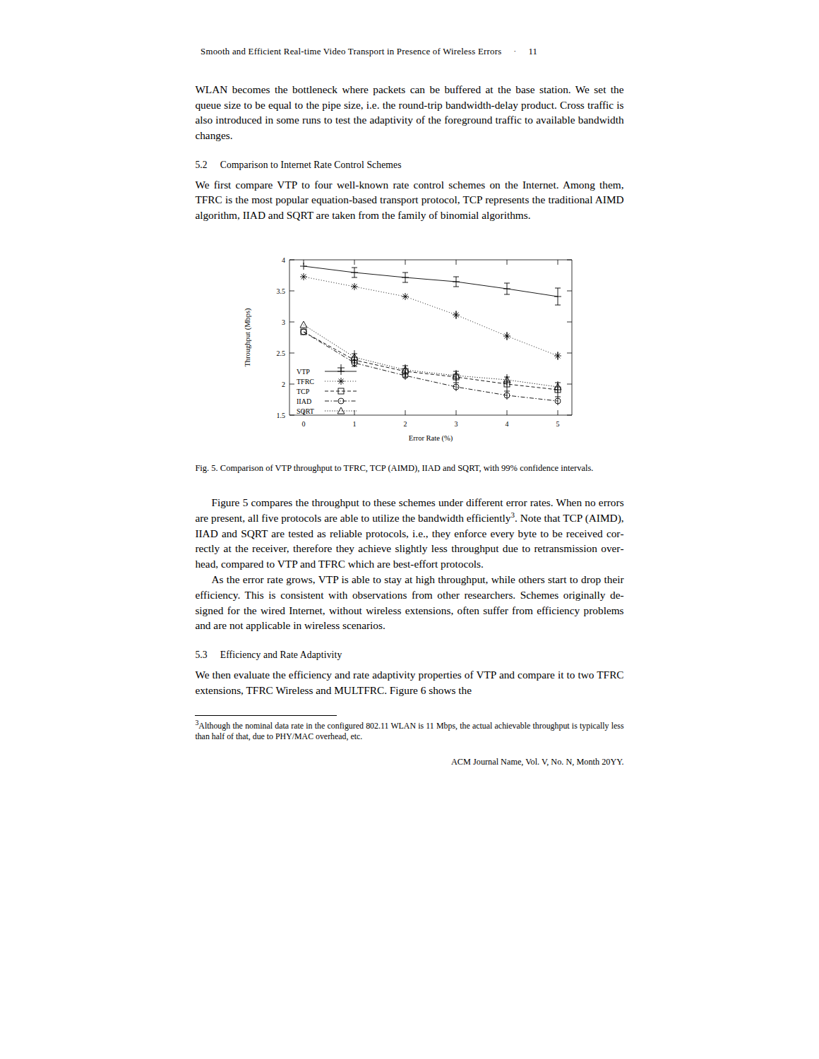Smooth and Efficient Real-time Video Transport in Presence of Wireless Errors · 11
WLAN becomes the bottleneck where packets can be buffered at the base station. We set the queue size to be equal to the pipe size, i.e. the round-trip bandwidth-delay product. Cross traffic is also introduced in some runs to test the adaptivity of the foreground traffic to available bandwidth changes.
5.2 Comparison to Internet Rate Control Schemes
We first compare VTP to four well-known rate control schemes on the Internet. Among them, TFRC is the most popular equation-based transport protocol, TCP represents the traditional AIMD algorithm, IIAD and SQRT are taken from the family of binomial algorithms.
1.5 2 2.5 3 3.5 4 0 1 2 3 4 5 Error Rate (%) Throughput (Mbps) VTP TFRC TCP IIAD SQRT
Fig. 5. Comparison of VTP throughput to TFRC, TCP (AIMD), IIAD and SQRT, with 99% confidence intervals.
Figure 5 compares the throughput to these schemes under different error rates. When no errors are present, all five protocols are able to utilize the bandwidth efficiently3. Note that TCP (AIMD), IIAD and SQRT are tested as reliable protocols, i.e., they enforce every byte to be received correctly at the receiver, therefore they achieve slightly less throughput due to retransmission overhead, compared to VTP and TFRC which are best-effort protocols.
As the error rate grows, VTP is able to stay at high throughput, while others start to drop their efficiency. This is consistent with observations from other researchers. Schemes originally designed for the wired Internet, without wireless extensions, often suffer from efficiency problems and are not applicable in wireless scenarios.
5.3 Efficiency and Rate Adaptivity
We then evaluate the efficiency and rate adaptivity properties of VTP and compare it to two TFRC extensions, TFRC Wireless and MULTFRC. Figure 6 shows the
3Although the nominal data rate in the configured 802.11 WLAN is 11 Mbps, the actual achievable throughput is typically less than half of that, due to PHY/MAC overhead, etc.
ACM Journal Name, Vol. V, No. N, Month 20YY.